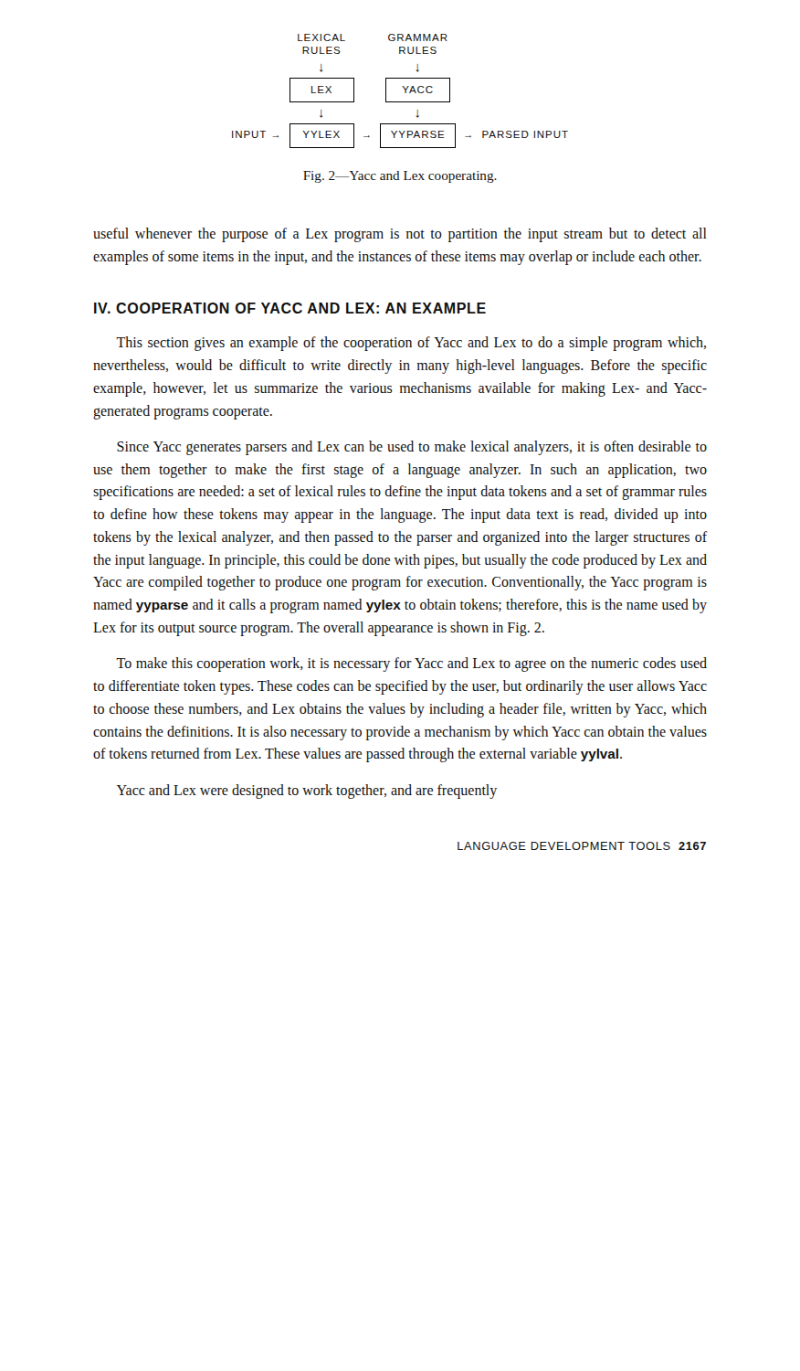| | LEXICAL RULES | | GRAMMAR RULES | | |
| | ↓ | | ↓ | | |
| | LEX | | YACC | | |
| | ↓ | | ↓ | | |
| INPUT → | YYLEX | → | YYPARSE | → | PARSED INPUT |
Fig. 2—Yacc and Lex cooperating.
useful whenever the purpose of a Lex program is not to partition the input stream but to detect all examples of some items in the input, and the instances of these items may overlap or include each other.
IV. COOPERATION OF YACC AND LEX: AN EXAMPLE
This section gives an example of the cooperation of Yacc and Lex to do a simple program which, nevertheless, would be difficult to write directly in many high-level languages. Before the specific example, however, let us summarize the various mechanisms available for making Lex- and Yacc-generated programs cooperate.
Since Yacc generates parsers and Lex can be used to make lexical analyzers, it is often desirable to use them together to make the first stage of a language analyzer. In such an application, two specifications are needed: a set of lexical rules to define the input data tokens and a set of grammar rules to define how these tokens may appear in the language. The input data text is read, divided up into tokens by the lexical analyzer, and then passed to the parser and organized into the larger structures of the input language. In principle, this could be done with pipes, but usually the code produced by Lex and Yacc are compiled together to produce one program for execution. Conventionally, the Yacc program is named yyparse and it calls a program named yylex to obtain tokens; therefore, this is the name used by Lex for its output source program. The overall appearance is shown in Fig. 2.
To make this cooperation work, it is necessary for Yacc and Lex to agree on the numeric codes used to differentiate token types. These codes can be specified by the user, but ordinarily the user allows Yacc to choose these numbers, and Lex obtains the values by including a header file, written by Yacc, which contains the definitions. It is also necessary to provide a mechanism by which Yacc can obtain the values of tokens returned from Lex. These values are passed through the external variable yylval.
Yacc and Lex were designed to work together, and are frequently
LANGUAGE DEVELOPMENT TOOLS 2167